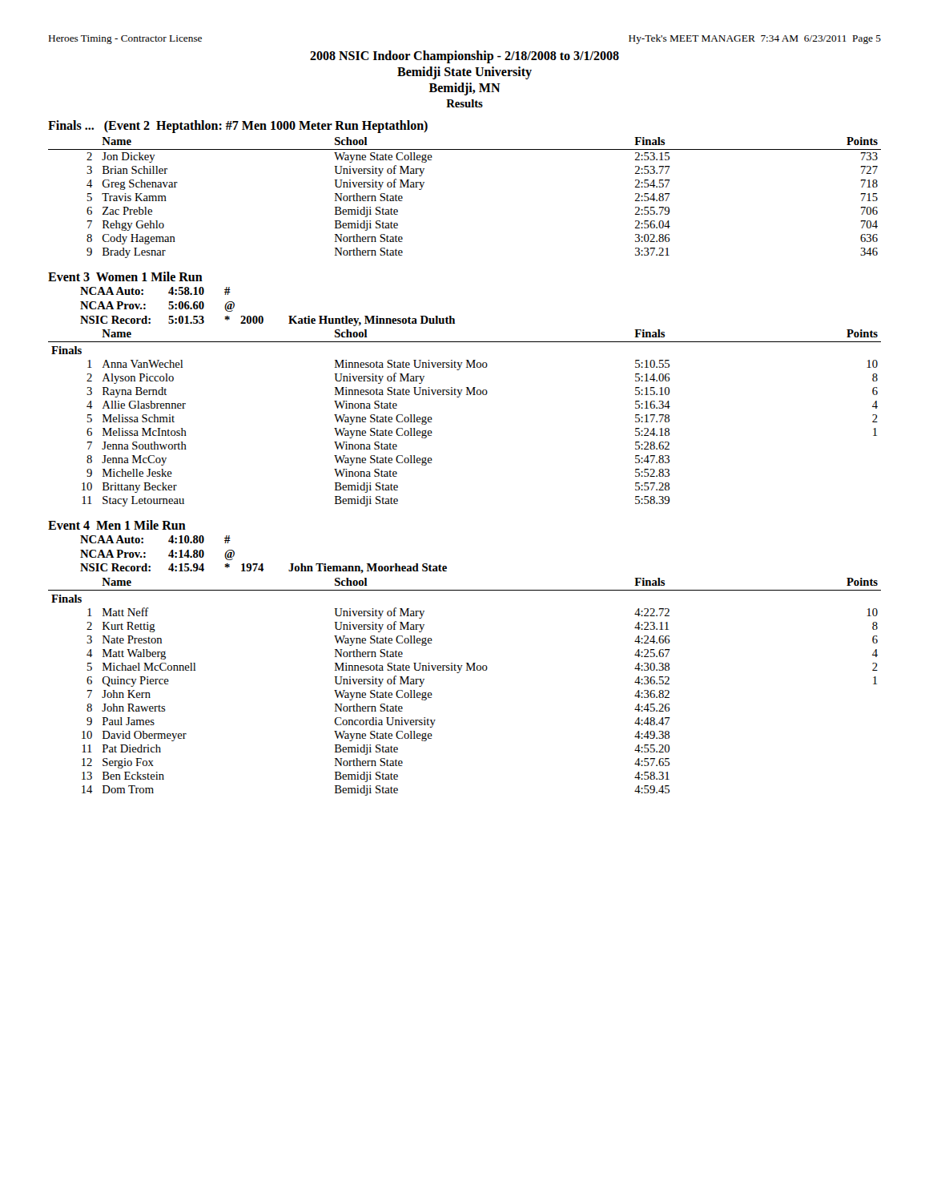Heroes Timing - Contractor License
Hy-Tek's MEET MANAGER 7:34 AM 6/23/2011 Page 5
2008 NSIC Indoor Championship - 2/18/2008 to 3/1/2008
Bemidji State University
Bemidji, MN
Results
Finals ... (Event 2 Heptathlon: #7 Men 1000 Meter Run Heptathlon)
| | Name | School | Finals | Points |
| --- | --- | --- | --- | --- |
| 2 | Jon Dickey | Wayne State College | 2:53.15 | 733 |
| 3 | Brian Schiller | University of Mary | 2:53.77 | 727 |
| 4 | Greg Schenavar | University of Mary | 2:54.57 | 718 |
| 5 | Travis Kamm | Northern State | 2:54.87 | 715 |
| 6 | Zac Preble | Bemidji State | 2:55.79 | 706 |
| 7 | Rehgy Gehlo | Bemidji State | 2:56.04 | 704 |
| 8 | Cody Hageman | Northern State | 3:02.86 | 636 |
| 9 | Brady Lesnar | Northern State | 3:37.21 | 346 |
Event 3 Women 1 Mile Run
NCAA Auto: 4:58.10#
NCAA Prov.: 5:06.60@
NSIC Record: 5:01.53*2000 Katie Huntley, Minnesota Duluth
| | Name | School | Finals | Points |
| --- | --- | --- | --- | --- |
| Finals |
| 1 | Anna VanWechel | Minnesota State University Moo | 5:10.55 | 10 |
| 2 | Alyson Piccolo | University of Mary | 5:14.06 | 8 |
| 3 | Rayna Berndt | Minnesota State University Moo | 5:15.10 | 6 |
| 4 | Allie Glasbrenner | Winona State | 5:16.34 | 4 |
| 5 | Melissa Schmit | Wayne State College | 5:17.78 | 2 |
| 6 | Melissa McIntosh | Wayne State College | 5:24.18 | 1 |
| 7 | Jenna Southworth | Winona State | 5:28.62 | |
| 8 | Jenna McCoy | Wayne State College | 5:47.83 | |
| 9 | Michelle Jeske | Winona State | 5:52.83 | |
| 10 | Brittany Becker | Bemidji State | 5:57.28 | |
| 11 | Stacy Letourneau | Bemidji State | 5:58.39 | |
Event 4 Men 1 Mile Run
NCAA Auto: 4:10.80#
NCAA Prov.: 4:14.80@
NSIC Record: 4:15.94*1974 John Tiemann, Moorhead State
| | Name | School | Finals | Points |
| --- | --- | --- | --- | --- |
| Finals |
| 1 | Matt Neff | University of Mary | 4:22.72 | 10 |
| 2 | Kurt Rettig | University of Mary | 4:23.11 | 8 |
| 3 | Nate Preston | Wayne State College | 4:24.66 | 6 |
| 4 | Matt Walberg | Northern State | 4:25.67 | 4 |
| 5 | Michael McConnell | Minnesota State University Moo | 4:30.38 | 2 |
| 6 | Quincy Pierce | University of Mary | 4:36.52 | 1 |
| 7 | John Kern | Wayne State College | 4:36.82 | |
| 8 | John Rawerts | Northern State | 4:45.26 | |
| 9 | Paul James | Concordia University | 4:48.47 | |
| 10 | David Obermeyer | Wayne State College | 4:49.38 | |
| 11 | Pat Diedrich | Bemidji State | 4:55.20 | |
| 12 | Sergio Fox | Northern State | 4:57.65 | |
| 13 | Ben Eckstein | Bemidji State | 4:58.31 | |
| 14 | Dom Trom | Bemidji State | 4:59.45 | |